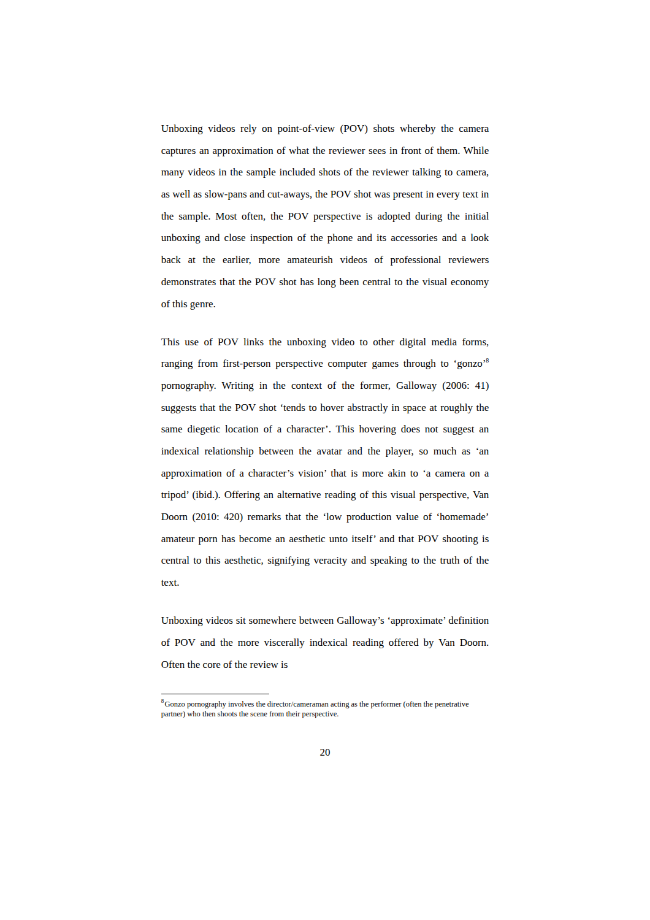Unboxing videos rely on point-of-view (POV) shots whereby the camera captures an approximation of what the reviewer sees in front of them. While many videos in the sample included shots of the reviewer talking to camera, as well as slow-pans and cut-aways, the POV shot was present in every text in the sample. Most often, the POV perspective is adopted during the initial unboxing and close inspection of the phone and its accessories and a look back at the earlier, more amateurish videos of professional reviewers demonstrates that the POV shot has long been central to the visual economy of this genre.
This use of POV links the unboxing video to other digital media forms, ranging from first-person perspective computer games through to ‘gonzo’8 pornography. Writing in the context of the former, Galloway (2006: 41) suggests that the POV shot ‘tends to hover abstractly in space at roughly the same diegetic location of a character’. This hovering does not suggest an indexical relationship between the avatar and the player, so much as ‘an approximation of a character’s vision’ that is more akin to ‘a camera on a tripod’ (ibid.). Offering an alternative reading of this visual perspective, Van Doorn (2010: 420) remarks that the ‘low production value of ‘homemade’ amateur porn has become an aesthetic unto itself’ and that POV shooting is central to this aesthetic, signifying veracity and speaking to the truth of the text.
Unboxing videos sit somewhere between Galloway’s ‘approximate’ definition of POV and the more viscerally indexical reading offered by Van Doorn. Often the core of the review is
8Gonzo pornography involves the director/cameraman acting as the performer (often the penetrative partner) who then shoots the scene from their perspective.
20